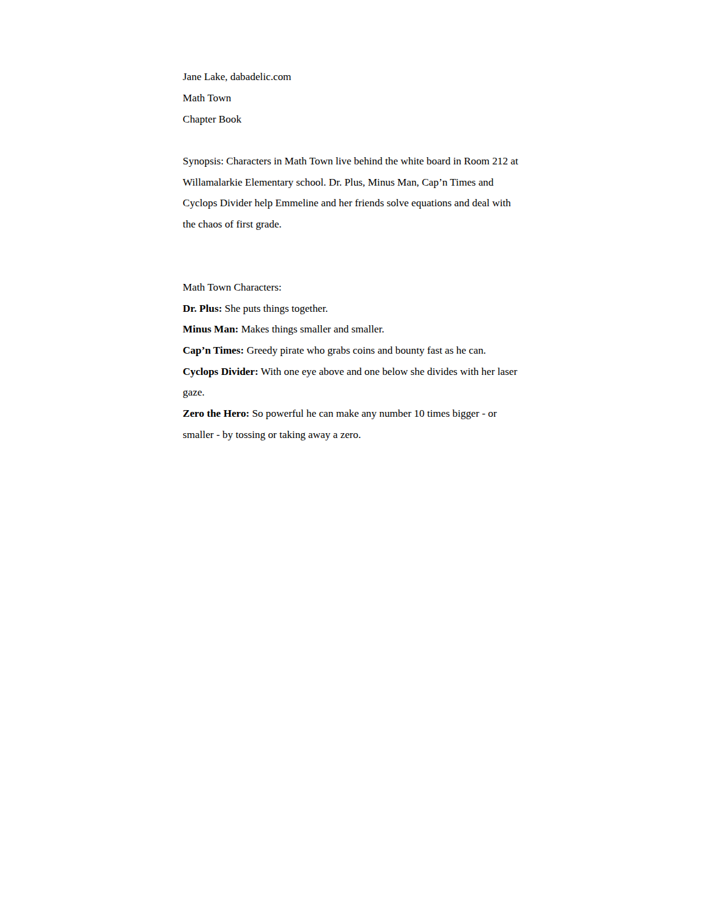Jane Lake, dabadelic.com
Math Town
Chapter Book
Synopsis: Characters in Math Town live behind the white board in Room 212 at Willamalarkie Elementary school. Dr. Plus, Minus Man, Cap’n Times and Cyclops Divider help Emmeline and her friends solve equations and deal with the chaos of first grade.
Math Town Characters:
Dr. Plus: She puts things together.
Minus Man: Makes things smaller and smaller.
Cap’n Times: Greedy pirate who grabs coins and bounty fast as he can.
Cyclops Divider: With one eye above and one below she divides with her laser gaze.
Zero the Hero: So powerful he can make any number 10 times bigger - or smaller - by tossing or taking away a zero.